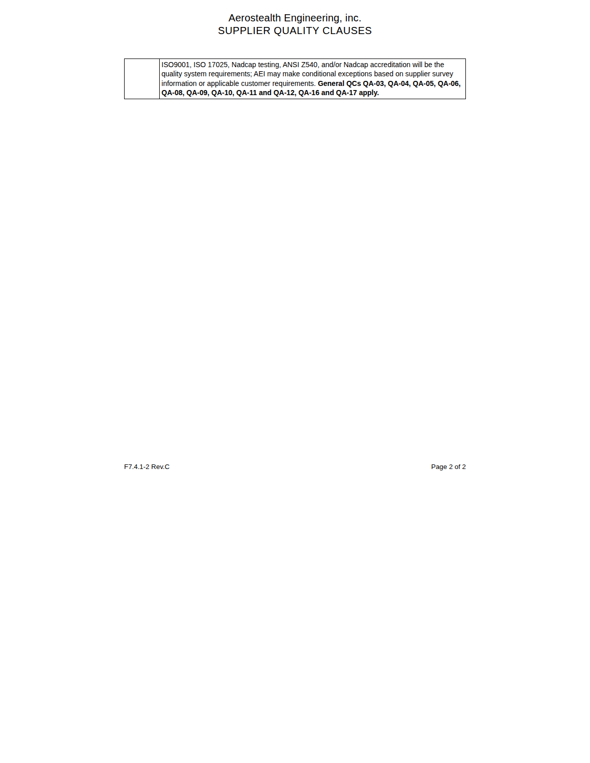Aerostealth Engineering, inc.
SUPPLIER QUALITY CLAUSES
| | ISO9001, ISO 17025, Nadcap testing, ANSI Z540, and/or Nadcap accreditation will be the quality system requirements; AEI may make conditional exceptions based on supplier survey information or applicable customer requirements. General QCs QA-03, QA-04, QA-05, QA-06, QA-08, QA-09, QA-10, QA-11 and QA-12, QA-16 and QA-17 apply. |
F7.4.1-2 Rev.C Page 2 of 2